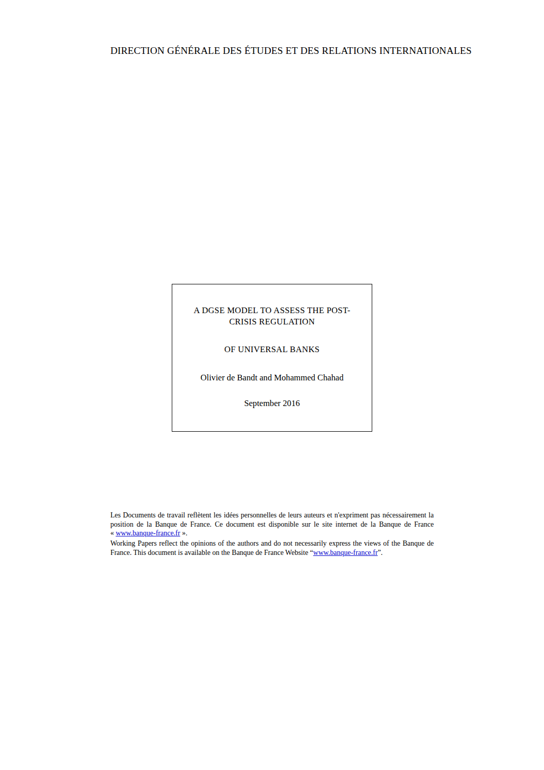DIRECTION GÉNÉRALE DES ÉTUDES ET DES RELATIONS INTERNATIONALES
A DGSE MODEL TO ASSESS THE POST-CRISIS REGULATION
OF UNIVERSAL BANKS
Olivier de Bandt and Mohammed Chahad
September 2016
Les Documents de travail reflètent les idées personnelles de leurs auteurs et n'expriment pas nécessairement la position de la Banque de France. Ce document est disponible sur le site internet de la Banque de France « www.banque-france.fr ».
Working Papers reflect the opinions of the authors and do not necessarily express the views of the Banque de France. This document is available on the Banque de France Website “www.banque-france.fr”.